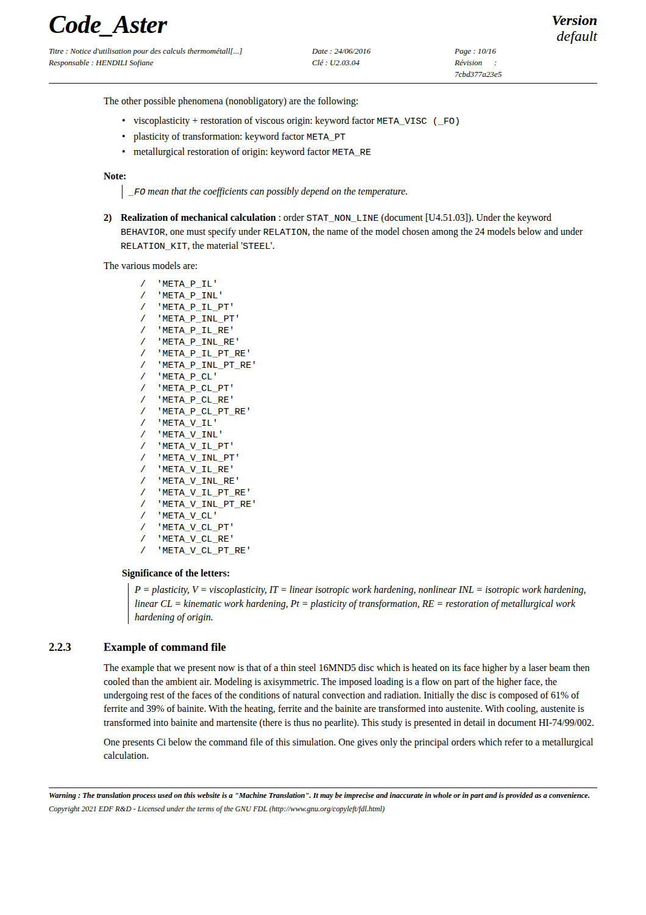Code_Aster
Version
default
| Titre : Notice d'utilisation pour des calculs thermométall[...] | Date : 24/06/2016 | Page : 10/16 |
| Responsable : HENDILI Sofiane | Clé : U2.03.04 | Révision : 7cbd377a23e5 |
The other possible phenomena (nonobligatory) are the following:
viscoplasticity + restoration of viscous origin: keyword factor META_VISC (_FO)
plasticity of transformation: keyword factor META_PT
metallurgical restoration of origin: keyword factor META_RE
Note:
_FO mean that the coefficients can possibly depend on the temperature.
2)
Realization of mechanical calculation : order STAT_NON_LINE (document [U4.51.03]). Under the keyword BEHAVIOR, one must specify under RELATION, the name of the model chosen among the 24 models below and under RELATION_KIT, the material 'STEEL'.
The various models are:
/ 'META_P_IL'
/ 'META_P_INL'
/ 'META_P_IL_PT'
/ 'META_P_INL_PT'
/ 'META_P_IL_RE'
/ 'META_P_INL_RE'
/ 'META_P_IL_PT_RE'
/ 'META_P_INL_PT_RE'
/ 'META_P_CL'
/ 'META_P_CL_PT'
/ 'META_P_CL_RE'
/ 'META_P_CL_PT_RE'
/ 'META_V_IL'
/ 'META_V_INL'
/ 'META_V_IL_PT'
/ 'META_V_INL_PT'
/ 'META_V_IL_RE'
/ 'META_V_INL_RE'
/ 'META_V_IL_PT_RE'
/ 'META_V_INL_PT_RE'
/ 'META_V_CL'
/ 'META_V_CL_PT'
/ 'META_V_CL_RE'
/ 'META_V_CL_PT_RE'
Significance of the letters:
P = plasticity, V = viscoplasticity, IT = linear isotropic work hardening, nonlinear INL = isotropic work hardening, linear CL = kinematic work hardening, Pt = plasticity of transformation, RE = restoration of metallurgical work hardening of origin.
2.2.3
Example of command file
The example that we present now is that of a thin steel 16MND5 disc which is heated on its face higher by a laser beam then cooled than the ambient air. Modeling is axisymmetric. The imposed loading is a flow on part of the higher face, the undergoing rest of the faces of the conditions of natural convection and radiation. Initially the disc is composed of 61% of ferrite and 39% of bainite. With the heating, ferrite and the bainite are transformed into austenite. With cooling, austenite is transformed into bainite and martensite (there is thus no pearlite). This study is presented in detail in document HI-74/99/002.
One presents Ci below the command file of this simulation. One gives only the principal orders which refer to a metallurgical calculation.
Warning : The translation process used on this website is a "Machine Translation". It may be imprecise and inaccurate in whole or in part and is provided as a convenience.
Copyright 2021 EDF R&D - Licensed under the terms of the GNU FDL (http://www.gnu.org/copyleft/fdl.html)